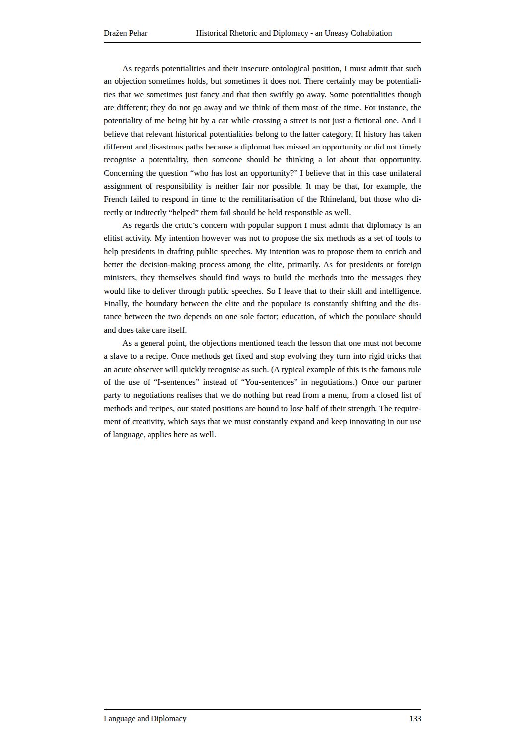Dražen Pehar Historical Rhetoric and Diplomacy - an Uneasy Cohabitation
As regards potentialities and their insecure ontological position, I must admit that such an objection sometimes holds, but sometimes it does not. There certainly may be potentialities that we sometimes just fancy and that then swiftly go away. Some potentialities though are different; they do not go away and we think of them most of the time. For instance, the potentiality of me being hit by a car while crossing a street is not just a fictional one. And I believe that relevant historical potentialities belong to the latter category. If history has taken different and disastrous paths because a diplomat has missed an opportunity or did not timely recognise a potentiality, then someone should be thinking a lot about that opportunity. Concerning the question “who has lost an opportunity?” I believe that in this case unilateral assignment of responsibility is neither fair nor possible. It may be that, for example, the French failed to respond in time to the remilitarisation of the Rhineland, but those who directly or indirectly “helped” them fail should be held responsible as well.
As regards the critic’s concern with popular support I must admit that diplomacy is an elitist activity. My intention however was not to propose the six methods as a set of tools to help presidents in drafting public speeches. My intention was to propose them to enrich and better the decision-making process among the elite, primarily. As for presidents or foreign ministers, they themselves should find ways to build the methods into the messages they would like to deliver through public speeches. So I leave that to their skill and intelligence. Finally, the boundary between the elite and the populace is constantly shifting and the distance between the two depends on one sole factor; education, of which the populace should and does take care itself.
As a general point, the objections mentioned teach the lesson that one must not become a slave to a recipe. Once methods get fixed and stop evolving they turn into rigid tricks that an acute observer will quickly recognise as such. (A typical example of this is the famous rule of the use of “I-sentences” instead of “You-sentences” in negotiations.) Once our partner party to negotiations realises that we do nothing but read from a menu, from a closed list of methods and recipes, our stated positions are bound to lose half of their strength. The requirement of creativity, which says that we must constantly expand and keep innovating in our use of language, applies here as well.
Language and Diplomacy 133